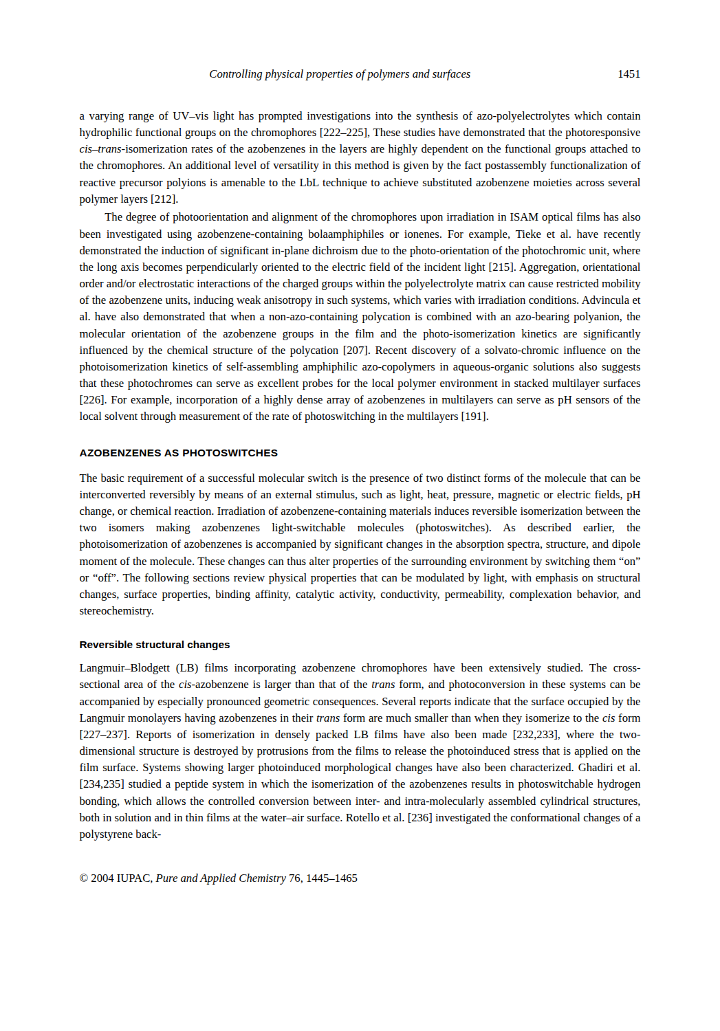Controlling physical properties of polymers and surfaces 1451
a varying range of UV–vis light has prompted investigations into the synthesis of azo-polyelectrolytes which contain hydrophilic functional groups on the chromophores [222–225], These studies have demonstrated that the photoresponsive cis–trans-isomerization rates of the azobenzenes in the layers are highly dependent on the functional groups attached to the chromophores. An additional level of versatility in this method is given by the fact postassembly functionalization of reactive precursor polyions is amenable to the LbL technique to achieve substituted azobenzene moieties across several polymer layers [212].
The degree of photoorientation and alignment of the chromophores upon irradiation in ISAM optical films has also been investigated using azobenzene-containing bolaamphiphiles or ionenes. For example, Tieke et al. have recently demonstrated the induction of significant in-plane dichroism due to the photo-orientation of the photochromic unit, where the long axis becomes perpendicularly oriented to the electric field of the incident light [215]. Aggregation, orientational order and/or electrostatic interactions of the charged groups within the polyelectrolyte matrix can cause restricted mobility of the azobenzene units, inducing weak anisotropy in such systems, which varies with irradiation conditions. Advincula et al. have also demonstrated that when a non-azo-containing polycation is combined with an azo-bearing polyanion, the molecular orientation of the azobenzene groups in the film and the photo-isomerization kinetics are significantly influenced by the chemical structure of the polycation [207]. Recent discovery of a solvato-chromic influence on the photoisomerization kinetics of self-assembling amphiphilic azo-copolymers in aqueous-organic solutions also suggests that these photochromes can serve as excellent probes for the local polymer environment in stacked multilayer surfaces [226]. For example, incorporation of a highly dense array of azobenzenes in multilayers can serve as pH sensors of the local solvent through measurement of the rate of photoswitching in the multilayers [191].
AZOBENZENES AS PHOTOSWITCHES
The basic requirement of a successful molecular switch is the presence of two distinct forms of the molecule that can be interconverted reversibly by means of an external stimulus, such as light, heat, pressure, magnetic or electric fields, pH change, or chemical reaction. Irradiation of azobenzene-containing materials induces reversible isomerization between the two isomers making azobenzenes light-switchable molecules (photoswitches). As described earlier, the photoisomerization of azobenzenes is accompanied by significant changes in the absorption spectra, structure, and dipole moment of the molecule. These changes can thus alter properties of the surrounding environment by switching them “on” or “off”. The following sections review physical properties that can be modulated by light, with emphasis on structural changes, surface properties, binding affinity, catalytic activity, conductivity, permeability, complexation behavior, and stereochemistry.
Reversible structural changes
Langmuir–Blodgett (LB) films incorporating azobenzene chromophores have been extensively studied. The cross-sectional area of the cis-azobenzene is larger than that of the trans form, and photoconversion in these systems can be accompanied by especially pronounced geometric consequences. Several reports indicate that the surface occupied by the Langmuir monolayers having azobenzenes in their trans form are much smaller than when they isomerize to the cis form [227–237]. Reports of isomerization in densely packed LB films have also been made [232,233], where the two-dimensional structure is destroyed by protrusions from the films to release the photoinduced stress that is applied on the film surface. Systems showing larger photoinduced morphological changes have also been characterized. Ghadiri et al. [234,235] studied a peptide system in which the isomerization of the azobenzenes results in photoswitchable hydrogen bonding, which allows the controlled conversion between inter- and intra-molecularly assembled cylindrical structures, both in solution and in thin films at the water–air surface. Rotello et al. [236] investigated the conformational changes of a polystyrene back-
© 2004 IUPAC, Pure and Applied Chemistry 76, 1445–1465